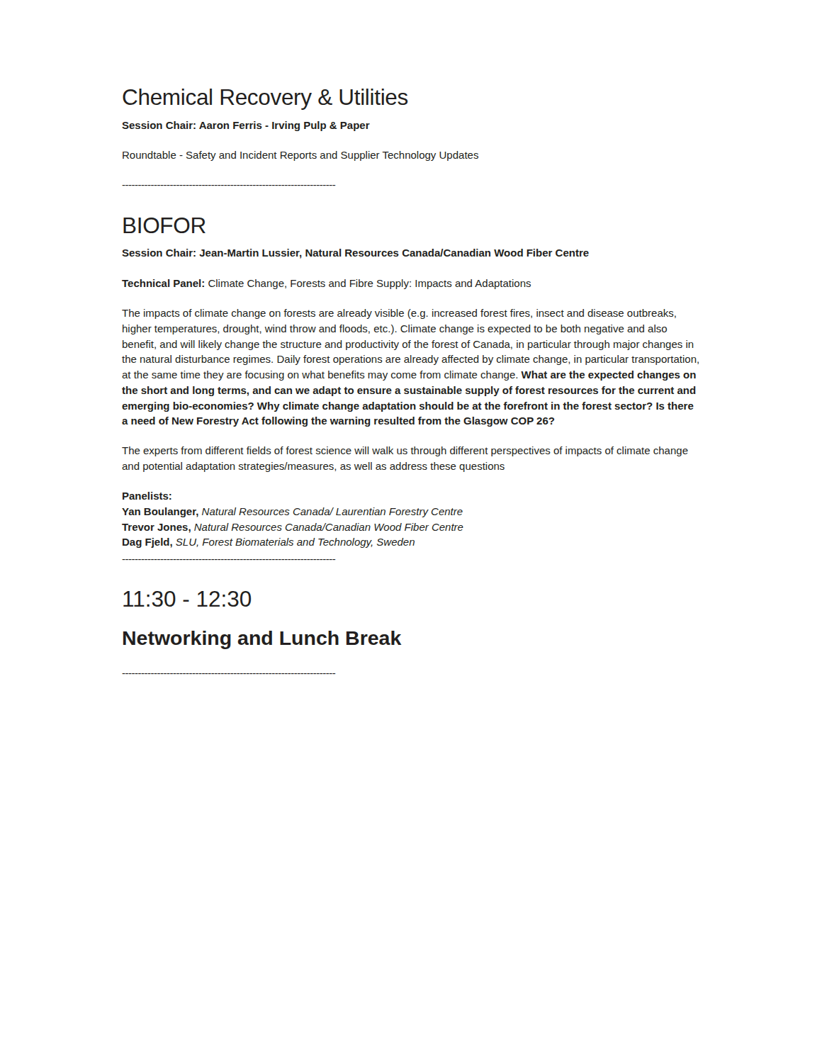Chemical Recovery & Utilities
Session Chair: Aaron Ferris - Irving Pulp & Paper
Roundtable - Safety and Incident Reports and Supplier Technology Updates
-------------------------------------------------------------------
BIOFOR
Session Chair: Jean-Martin Lussier, Natural Resources Canada/Canadian Wood Fiber Centre
Technical Panel: Climate Change, Forests and Fibre Supply: Impacts and Adaptations
The impacts of climate change on forests are already visible (e.g. increased forest fires, insect and disease outbreaks, higher temperatures, drought, wind throw and floods, etc.). Climate change is expected to be both negative and also benefit, and will likely change the structure and productivity of the forest of Canada, in particular through major changes in the natural disturbance regimes. Daily forest operations are already affected by climate change, in particular transportation, at the same time they are focusing on what benefits may come from climate change. What are the expected changes on the short and long terms, and can we adapt to ensure a sustainable supply of forest resources for the current and emerging bio-economies? Why climate change adaptation should be at the forefront in the forest sector? Is there a need of New Forestry Act following the warning resulted from the Glasgow COP 26?
The experts from different fields of forest science will walk us through different perspectives of impacts of climate change and potential adaptation strategies/measures, as well as address these questions
Panelists:
Yan Boulanger, Natural Resources Canada/ Laurentian Forestry Centre
Trevor Jones, Natural Resources Canada/Canadian Wood Fiber Centre
Dag Fjeld, SLU, Forest Biomaterials and Technology, Sweden
-------------------------------------------------------------------
11:30 - 12:30
Networking and Lunch Break
-------------------------------------------------------------------